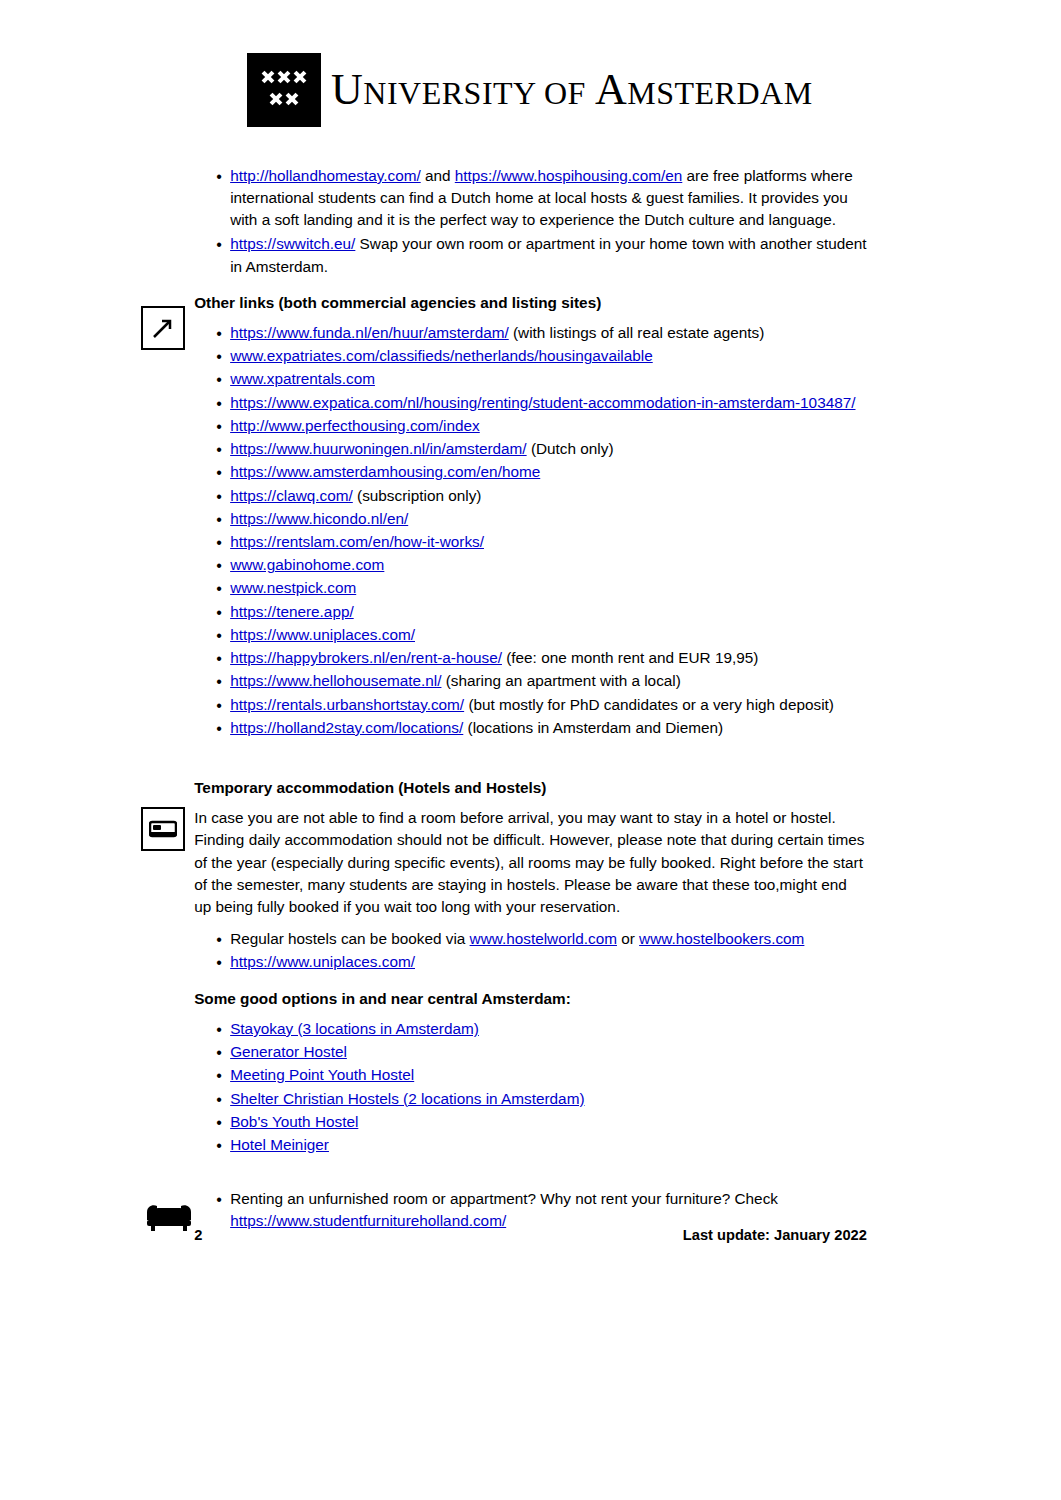UNIVERSITY OF AMSTERDAM
http://hollandhomestay.com/ and https://www.hospihousing.com/en are free platforms where international students can find a Dutch home at local hosts & guest families. It provides you with a soft landing and it is the perfect way to experience the Dutch culture and language.
https://swwitch.eu/ Swap your own room or apartment in your home town with another student in Amsterdam.
Other links (both commercial agencies and listing sites)
https://www.funda.nl/en/huur/amsterdam/ (with listings of all real estate agents)
www.expatriates.com/classifieds/netherlands/housingavailable
www.xpatrentals.com
https://www.expatica.com/nl/housing/renting/student-accommodation-in-amsterdam-103487/
http://www.perfecthousing.com/index
https://www.huurwoningen.nl/in/amsterdam/ (Dutch only)
https://www.amsterdamhousing.com/en/home
https://clawq.com/ (subscription only)
https://www.hicondo.nl/en/
https://rentslam.com/en/how-it-works/
www.gabinohome.com
www.nestpick.com
https://tenere.app/
https://www.uniplaces.com/
https://happybrokers.nl/en/rent-a-house/ (fee: one month rent and EUR 19,95)
https://www.hellohousemate.nl/ (sharing an apartment with a local)
https://rentals.urbanshortstay.com/ (but mostly for PhD candidates or a very high deposit)
https://holland2stay.com/locations/ (locations in Amsterdam and Diemen)
Temporary accommodation (Hotels and Hostels)
In case you are not able to find a room before arrival, you may want to stay in a hotel or hostel. Finding daily accommodation should not be difficult. However, please note that during certain times of the year (especially during specific events), all rooms may be fully booked. Right before the start of the semester, many students are staying in hostels. Please be aware that these too,might end up being fully booked if you wait too long with your reservation.
Regular hostels can be booked via www.hostelworld.com or www.hostelbookers.com
https://www.uniplaces.com/
Some good options in and near central Amsterdam:
Stayokay (3 locations in Amsterdam)
Generator Hostel
Meeting Point Youth Hostel
Shelter Christian Hostels (2 locations in Amsterdam)
Bob's Youth Hostel
Hotel Meiniger
Renting an unfurnished room or appartment? Why not rent your furniture? Check https://www.studentfurnitureholland.com/
2
Last update: January 2022